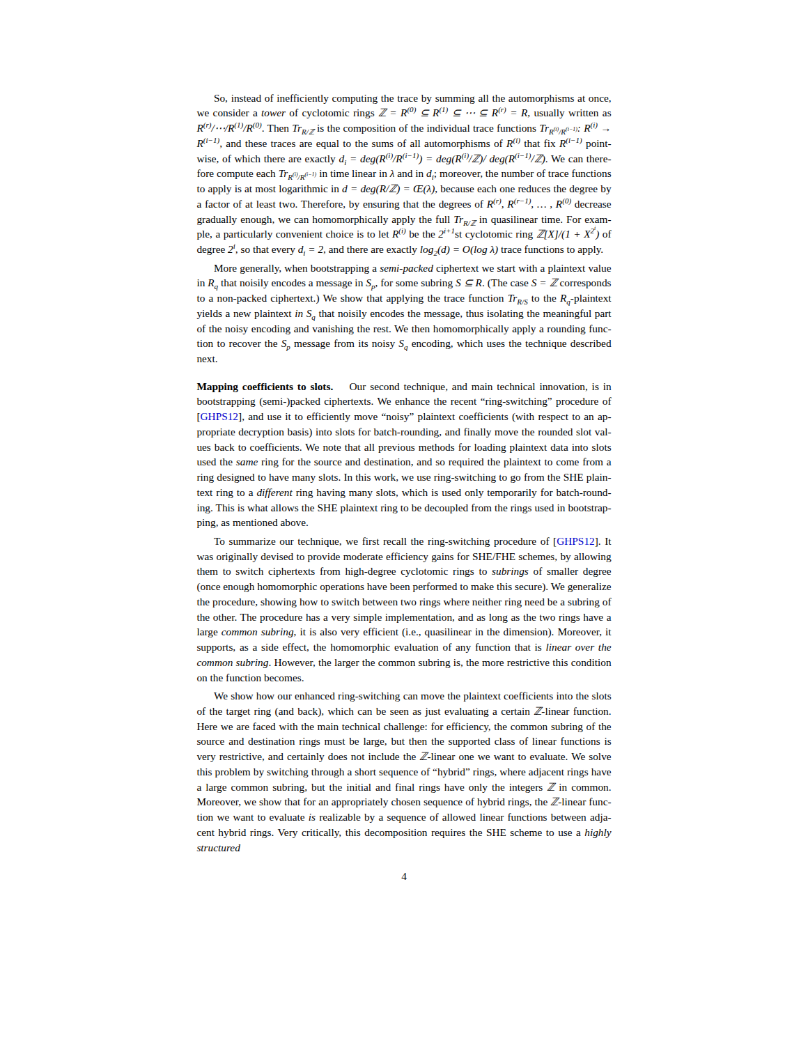So, instead of inefficiently computing the trace by summing all the automorphisms at once, we consider a tower of cyclotomic rings ℤ = R(0) ⊆ R(1) ⊆ ⋯ ⊆ R(r) = R, usually written as R(r)/⋯/R(1)/R(0). Then TrR/ℤ is the composition of the individual trace functions TrR(i)/R(i−1): R(i) → R(i−1), and these traces are equal to the sums of all automorphisms of R(i) that fix R(i−1) pointwise, of which there are exactly di = deg(R(i)/R(i−1)) = deg(R(i)/ℤ)/ deg(R(i−1)/ℤ). We can therefore compute each TrR(i)/R(i−1) in time linear in λ and in di; moreover, the number of trace functions to apply is at most logarithmic in d = deg(R/ℤ) = Œ(λ), because each one reduces the degree by a factor of at least two. Therefore, by ensuring that the degrees of R(r), R(r−1), … , R(0) decrease gradually enough, we can homomorphically apply the full TrR/ℤ in quasilinear time. For example, a particularly convenient choice is to let R(i) be the 2i+1st cyclotomic ring ℤ[X]/(1 + X2i) of degree 2i, so that every di = 2, and there are exactly log2(d) = O(log λ) trace functions to apply.
More generally, when bootstrapping a semi-packed ciphertext we start with a plaintext value in Rq that noisily encodes a message in Sp, for some subring S ⊆ R. (The case S = ℤ corresponds to a non-packed ciphertext.) We show that applying the trace function TrR/S to the Rq-plaintext yields a new plaintext in Sq that noisily encodes the message, thus isolating the meaningful part of the noisy encoding and vanishing the rest. We then homomorphically apply a rounding function to recover the Sp message from its noisy Sq encoding, which uses the technique described next.
Mapping coefficients to slots. Our second technique, and main technical innovation, is in bootstrapping (semi-)packed ciphertexts. We enhance the recent “ring-switching” procedure of [GHPS12], and use it to efficiently move “noisy” plaintext coefficients (with respect to an appropriate decryption basis) into slots for batch-rounding, and finally move the rounded slot values back to coefficients. We note that all previous methods for loading plaintext data into slots used the same ring for the source and destination, and so required the plaintext to come from a ring designed to have many slots. In this work, we use ring-switching to go from the SHE plaintext ring to a different ring having many slots, which is used only temporarily for batch-rounding. This is what allows the SHE plaintext ring to be decoupled from the rings used in bootstrapping, as mentioned above.
To summarize our technique, we first recall the ring-switching procedure of [GHPS12]. It was originally devised to provide moderate efficiency gains for SHE/FHE schemes, by allowing them to switch ciphertexts from high-degree cyclotomic rings to subrings of smaller degree (once enough homomorphic operations have been performed to make this secure). We generalize the procedure, showing how to switch between two rings where neither ring need be a subring of the other. The procedure has a very simple implementation, and as long as the two rings have a large common subring, it is also very efficient (i.e., quasilinear in the dimension). Moreover, it supports, as a side effect, the homomorphic evaluation of any function that is linear over the common subring. However, the larger the common subring is, the more restrictive this condition on the function becomes.
We show how our enhanced ring-switching can move the plaintext coefficients into the slots of the target ring (and back), which can be seen as just evaluating a certain ℤ-linear function. Here we are faced with the main technical challenge: for efficiency, the common subring of the source and destination rings must be large, but then the supported class of linear functions is very restrictive, and certainly does not include the ℤ-linear one we want to evaluate. We solve this problem by switching through a short sequence of “hybrid” rings, where adjacent rings have a large common subring, but the initial and final rings have only the integers ℤ in common. Moreover, we show that for an appropriately chosen sequence of hybrid rings, the ℤ-linear function we want to evaluate is realizable by a sequence of allowed linear functions between adjacent hybrid rings. Very critically, this decomposition requires the SHE scheme to use a highly structured
4